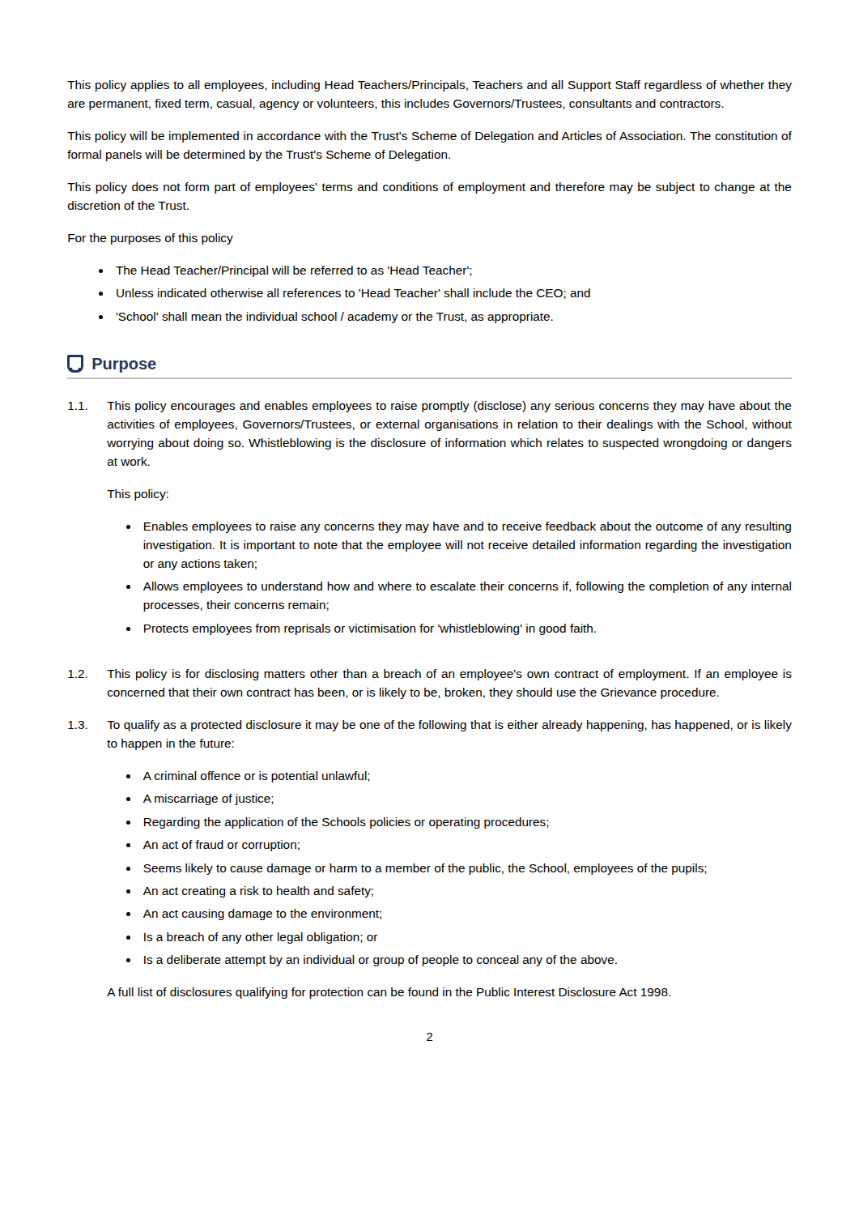This policy applies to all employees, including Head Teachers/Principals, Teachers and all Support Staff regardless of whether they are permanent, fixed term, casual, agency or volunteers, this includes Governors/Trustees, consultants and contractors.
This policy will be implemented in accordance with the Trust's Scheme of Delegation and Articles of Association. The constitution of formal panels will be determined by the Trust's Scheme of Delegation.
This policy does not form part of employees' terms and conditions of employment and therefore may be subject to change at the discretion of the Trust.
For the purposes of this policy
The Head Teacher/Principal will be referred to as 'Head Teacher';
Unless indicated otherwise all references to 'Head Teacher' shall include the CEO; and
'School' shall mean the individual school / academy or the Trust, as appropriate.
Purpose
1.1.
This policy encourages and enables employees to raise promptly (disclose) any serious concerns they may have about the activities of employees, Governors/Trustees, or external organisations in relation to their dealings with the School, without worrying about doing so. Whistleblowing is the disclosure of information which relates to suspected wrongdoing or dangers at work.
This policy:
Enables employees to raise any concerns they may have and to receive feedback about the outcome of any resulting investigation. It is important to note that the employee will not receive detailed information regarding the investigation or any actions taken;
Allows employees to understand how and where to escalate their concerns if, following the completion of any internal processes, their concerns remain;
Protects employees from reprisals or victimisation for 'whistleblowing' in good faith.
1.2.
This policy is for disclosing matters other than a breach of an employee's own contract of employment. If an employee is concerned that their own contract has been, or is likely to be, broken, they should use the Grievance procedure.
1.3.
To qualify as a protected disclosure it may be one of the following that is either already happening, has happened, or is likely to happen in the future:
A criminal offence or is potential unlawful;
A miscarriage of justice;
Regarding the application of the Schools policies or operating procedures;
An act of fraud or corruption;
Seems likely to cause damage or harm to a member of the public, the School, employees of the pupils;
An act creating a risk to health and safety;
An act causing damage to the environment;
Is a breach of any other legal obligation; or
Is a deliberate attempt by an individual or group of people to conceal any of the above.
A full list of disclosures qualifying for protection can be found in the Public Interest Disclosure Act 1998.
2